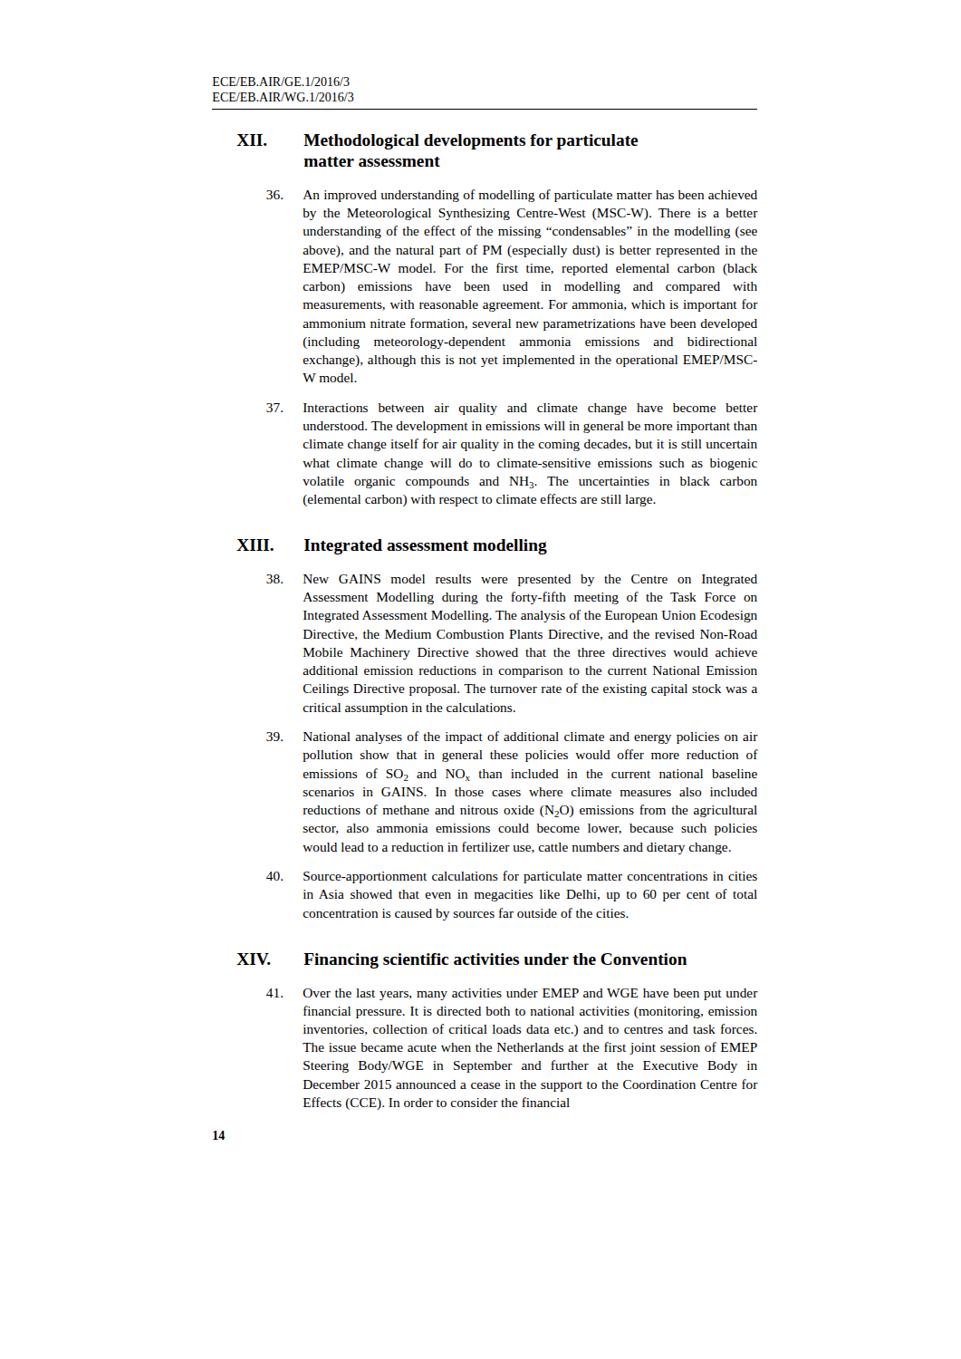ECE/EB.AIR/GE.1/2016/3
ECE/EB.AIR/WG.1/2016/3
XII. Methodological developments for particulate
matter assessment
36. An improved understanding of modelling of particulate matter has been achieved by the Meteorological Synthesizing Centre-West (MSC-W). There is a better understanding of the effect of the missing “condensables” in the modelling (see above), and the natural part of PM (especially dust) is better represented in the EMEP/MSC-W model. For the first time, reported elemental carbon (black carbon) emissions have been used in modelling and compared with measurements, with reasonable agreement. For ammonia, which is important for ammonium nitrate formation, several new parametrizations have been developed (including meteorology-dependent ammonia emissions and bidirectional exchange), although this is not yet implemented in the operational EMEP/MSC-W model.
37. Interactions between air quality and climate change have become better understood. The development in emissions will in general be more important than climate change itself for air quality in the coming decades, but it is still uncertain what climate change will do to climate-sensitive emissions such as biogenic volatile organic compounds and NH3. The uncertainties in black carbon (elemental carbon) with respect to climate effects are still large.
XIII. Integrated assessment modelling
38. New GAINS model results were presented by the Centre on Integrated Assessment Modelling during the forty-fifth meeting of the Task Force on Integrated Assessment Modelling. The analysis of the European Union Ecodesign Directive, the Medium Combustion Plants Directive, and the revised Non-Road Mobile Machinery Directive showed that the three directives would achieve additional emission reductions in comparison to the current National Emission Ceilings Directive proposal. The turnover rate of the existing capital stock was a critical assumption in the calculations.
39. National analyses of the impact of additional climate and energy policies on air pollution show that in general these policies would offer more reduction of emissions of SO2 and NOx than included in the current national baseline scenarios in GAINS. In those cases where climate measures also included reductions of methane and nitrous oxide (N2O) emissions from the agricultural sector, also ammonia emissions could become lower, because such policies would lead to a reduction in fertilizer use, cattle numbers and dietary change.
40. Source-apportionment calculations for particulate matter concentrations in cities in Asia showed that even in megacities like Delhi, up to 60 per cent of total concentration is caused by sources far outside of the cities.
XIV. Financing scientific activities under the Convention
41. Over the last years, many activities under EMEP and WGE have been put under financial pressure. It is directed both to national activities (monitoring, emission inventories, collection of critical loads data etc.) and to centres and task forces. The issue became acute when the Netherlands at the first joint session of EMEP Steering Body/WGE in September and further at the Executive Body in December 2015 announced a cease in the support to the Coordination Centre for Effects (CCE). In order to consider the financial
14